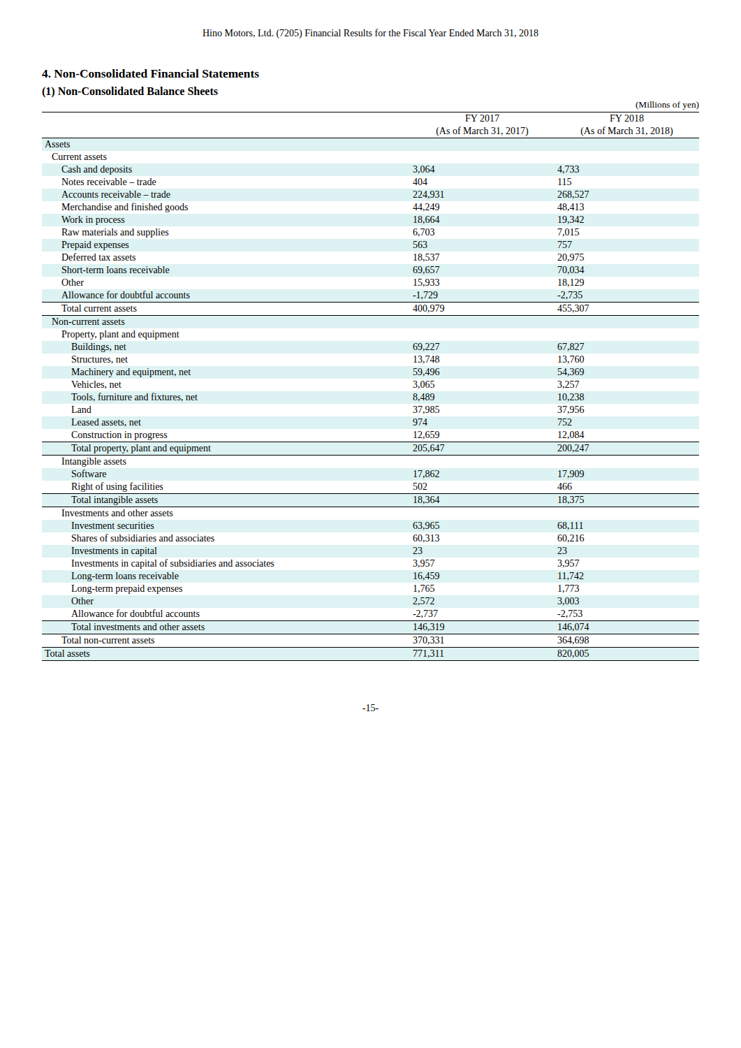Hino Motors, Ltd. (7205) Financial Results for the Fiscal Year Ended March 31, 2018
4. Non-Consolidated Financial Statements
(1) Non-Consolidated Balance Sheets
(Millions of yen)
| | FY 2017 | FY 2018 |
| --- | --- | --- |
| | (As of March 31, 2017) | (As of March 31, 2018) |
| Assets | | |
| Current assets | | |
| Cash and deposits | 3,064 | 4,733 |
| Notes receivable – trade | 404 | 115 |
| Accounts receivable – trade | 224,931 | 268,527 |
| Merchandise and finished goods | 44,249 | 48,413 |
| Work in process | 18,664 | 19,342 |
| Raw materials and supplies | 6,703 | 7,015 |
| Prepaid expenses | 563 | 757 |
| Deferred tax assets | 18,537 | 20,975 |
| Short-term loans receivable | 69,657 | 70,034 |
| Other | 15,933 | 18,129 |
| Allowance for doubtful accounts | -1,729 | -2,735 |
| Total current assets | 400,979 | 455,307 |
| Non-current assets | | |
| Property, plant and equipment | | |
| Buildings, net | 69,227 | 67,827 |
| Structures, net | 13,748 | 13,760 |
| Machinery and equipment, net | 59,496 | 54,369 |
| Vehicles, net | 3,065 | 3,257 |
| Tools, furniture and fixtures, net | 8,489 | 10,238 |
| Land | 37,985 | 37,956 |
| Leased assets, net | 974 | 752 |
| Construction in progress | 12,659 | 12,084 |
| Total property, plant and equipment | 205,647 | 200,247 |
| Intangible assets | | |
| Software | 17,862 | 17,909 |
| Right of using facilities | 502 | 466 |
| Total intangible assets | 18,364 | 18,375 |
| Investments and other assets | | |
| Investment securities | 63,965 | 68,111 |
| Shares of subsidiaries and associates | 60,313 | 60,216 |
| Investments in capital | 23 | 23 |
| Investments in capital of subsidiaries and associates | 3,957 | 3,957 |
| Long-term loans receivable | 16,459 | 11,742 |
| Long-term prepaid expenses | 1,765 | 1,773 |
| Other | 2,572 | 3,003 |
| Allowance for doubtful accounts | -2,737 | -2,753 |
| Total investments and other assets | 146,319 | 146,074 |
| Total non-current assets | 370,331 | 364,698 |
| Total assets | 771,311 | 820,005 |
-15-